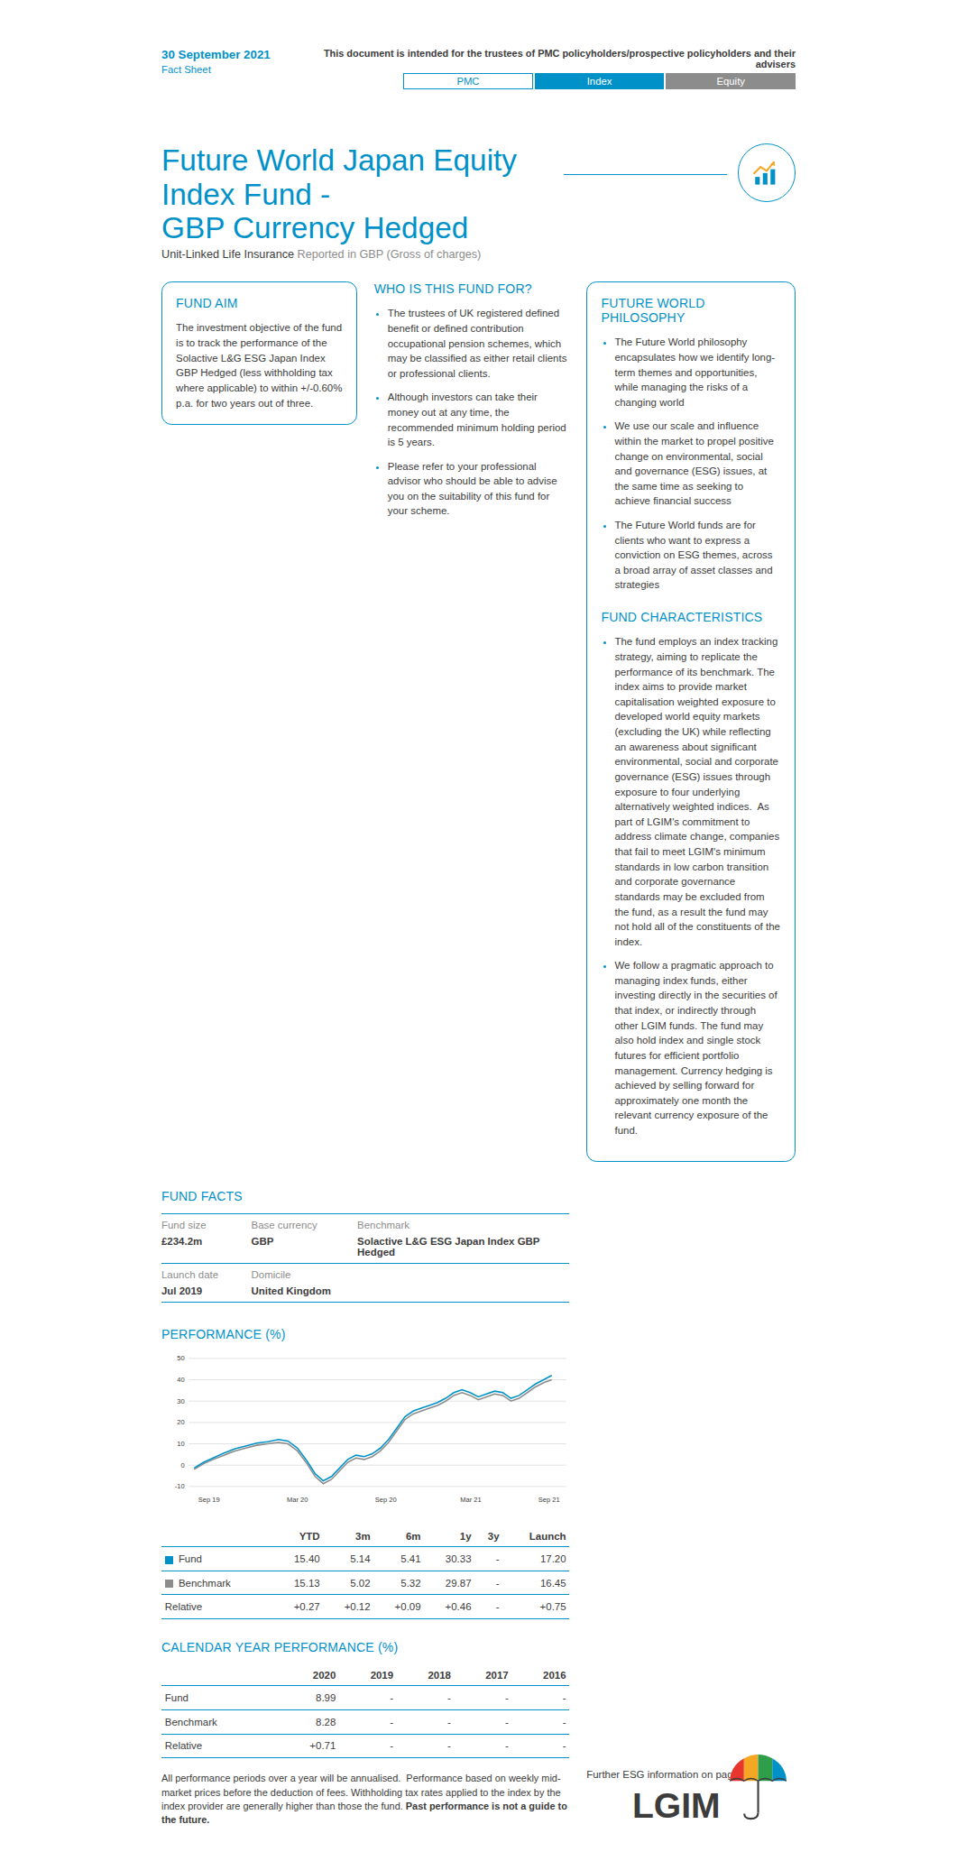30 September 2021
Fact Sheet
This document is intended for the trustees of PMC policyholders/prospective policyholders and their advisers
PMC
Index
Equity
Future World Japan Equity Index Fund -
GBP Currency Hedged
Unit-Linked Life Insurance Reported in GBP (Gross of charges)
FUND AIM
The investment objective of the fund is to track the performance of the Solactive L&G ESG Japan Index GBP Hedged (less withholding tax where applicable) to within +/-0.60% p.a. for two years out of three.
WHO IS THIS FUND FOR?
The trustees of UK registered defined benefit or defined contribution occupational pension schemes, which may be classified as either retail clients or professional clients.
Although investors can take their money out at any time, the recommended minimum holding period is 5 years.
Please refer to your professional advisor who should be able to advise you on the suitability of this fund for your scheme.
FUTURE WORLD PHILOSOPHY
The Future World philosophy encapsulates how we identify long-term themes and opportunities, while managing the risks of a changing world
We use our scale and influence within the market to propel positive change on environmental, social and governance (ESG) issues, at the same time as seeking to achieve financial success
The Future World funds are for clients who want to express a conviction on ESG themes, across a broad array of asset classes and strategies
FUND CHARACTERISTICS
The fund employs an index tracking strategy, aiming to replicate the performance of its benchmark. The index aims to provide market capitalisation weighted exposure to developed world equity markets (excluding the UK) while reflecting an awareness about significant environmental, social and corporate governance (ESG) issues through exposure to four underlying alternatively weighted indices. As part of LGIM's commitment to address climate change, companies that fail to meet LGIM's minimum standards in low carbon transition and corporate governance standards may be excluded from the fund, as a result the fund may not hold all of the constituents of the index.
We follow a pragmatic approach to managing index funds, either investing directly in the securities of that index, or indirectly through other LGIM funds. The fund may also hold index and single stock futures for efficient portfolio management. Currency hedging is achieved by selling forward for approximately one month the relevant currency exposure of the fund.
FUND FACTS
| Fund size | Base currency | Benchmark |
| £234.2m | GBP | Solactive L&G ESG Japan Index GBP Hedged |
| Launch date | Domicile | |
| Jul 2019 | United Kingdom | |
PERFORMANCE (%)
50 40 30 20 10 0 -10 Sep 19 Mar 20 Sep 20 Mar 21 Sep 21
| | YTD | 3m | 6m | 1y | 3y | Launch |
| --- | --- | --- | --- | --- | --- | --- |
| Fund | 15.40 | 5.14 | 5.41 | 30.33 | - | 17.20 |
| Benchmark | 15.13 | 5.02 | 5.32 | 29.87 | - | 16.45 |
| Relative | +0.27 | +0.12 | +0.09 | +0.46 | - | +0.75 |
CALENDAR YEAR PERFORMANCE (%)
| | 2020 | 2019 | 2018 | 2017 | 2016 |
| --- | --- | --- | --- | --- | --- |
| Fund | 8.99 | - | - | - | - |
| Benchmark | 8.28 | - | - | - | - |
| Relative | +0.71 | - | - | - | - |
All performance periods over a year will be annualised. Performance based on weekly mid-market prices before the deduction of fees. Withholding tax rates applied to the index by the index provider are generally higher than those the fund. Past performance is not a guide to the future.
Further ESG information on page 3
LGIM